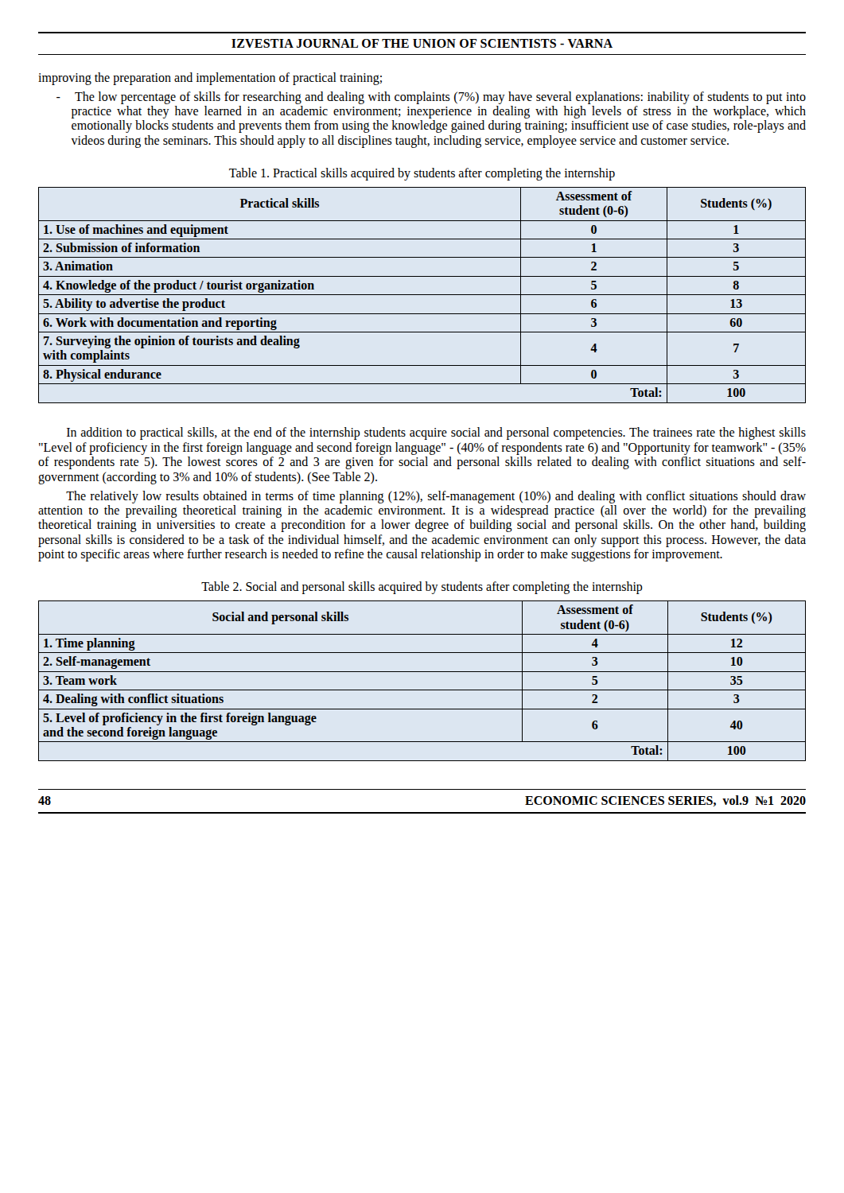IZVESTIA JOURNAL OF THE UNION OF SCIENTISTS - VARNA
improving the preparation and implementation of practical training;
- The low percentage of skills for researching and dealing with complaints (7%) may have several explanations: inability of students to put into practice what they have learned in an academic environment; inexperience in dealing with high levels of stress in the workplace, which emotionally blocks students and prevents them from using the knowledge gained during training; insufficient use of case studies, role-plays and videos during the seminars. This should apply to all disciplines taught, including service, employee service and customer service.
Table 1. Practical skills acquired by students after completing the internship
| Practical skills | Assessment of student (0-6) | Students (%) |
| --- | --- | --- |
| 1. Use of machines and equipment | 0 | 1 |
| 2. Submission of information | 1 | 3 |
| 3. Animation | 2 | 5 |
| 4. Knowledge of the product / tourist organization | 5 | 8 |
| 5. Ability to advertise the product | 6 | 13 |
| 6. Work with documentation and reporting | 3 | 60 |
| 7. Surveying the opinion of tourists and dealing with complaints | 4 | 7 |
| 8. Physical endurance | 0 | 3 |
| Total: | 100 |
In addition to practical skills, at the end of the internship students acquire social and personal competencies. The trainees rate the highest skills "Level of proficiency in the first foreign language and second foreign language" - (40% of respondents rate 6) and "Opportunity for teamwork" - (35% of respondents rate 5). The lowest scores of 2 and 3 are given for social and personal skills related to dealing with conflict situations and self-government (according to 3% and 10% of students). (See Table 2).
The relatively low results obtained in terms of time planning (12%), self-management (10%) and dealing with conflict situations should draw attention to the prevailing theoretical training in the academic environment. It is a widespread practice (all over the world) for the prevailing theoretical training in universities to create a precondition for a lower degree of building social and personal skills. On the other hand, building personal skills is considered to be a task of the individual himself, and the academic environment can only support this process. However, the data point to specific areas where further research is needed to refine the causal relationship in order to make suggestions for improvement.
Table 2. Social and personal skills acquired by students after completing the internship
| Social and personal skills | Assessment of student (0-6) | Students (%) |
| --- | --- | --- |
| 1. Time planning | 4 | 12 |
| 2. Self-management | 3 | 10 |
| 3. Team work | 5 | 35 |
| 4. Dealing with conflict situations | 2 | 3 |
| 5. Level of proficiency in the first foreign language and the second foreign language | 6 | 40 |
| Total: | 100 |
48 ECONOMIC SCIENCES SERIES, vol.9 №1 2020